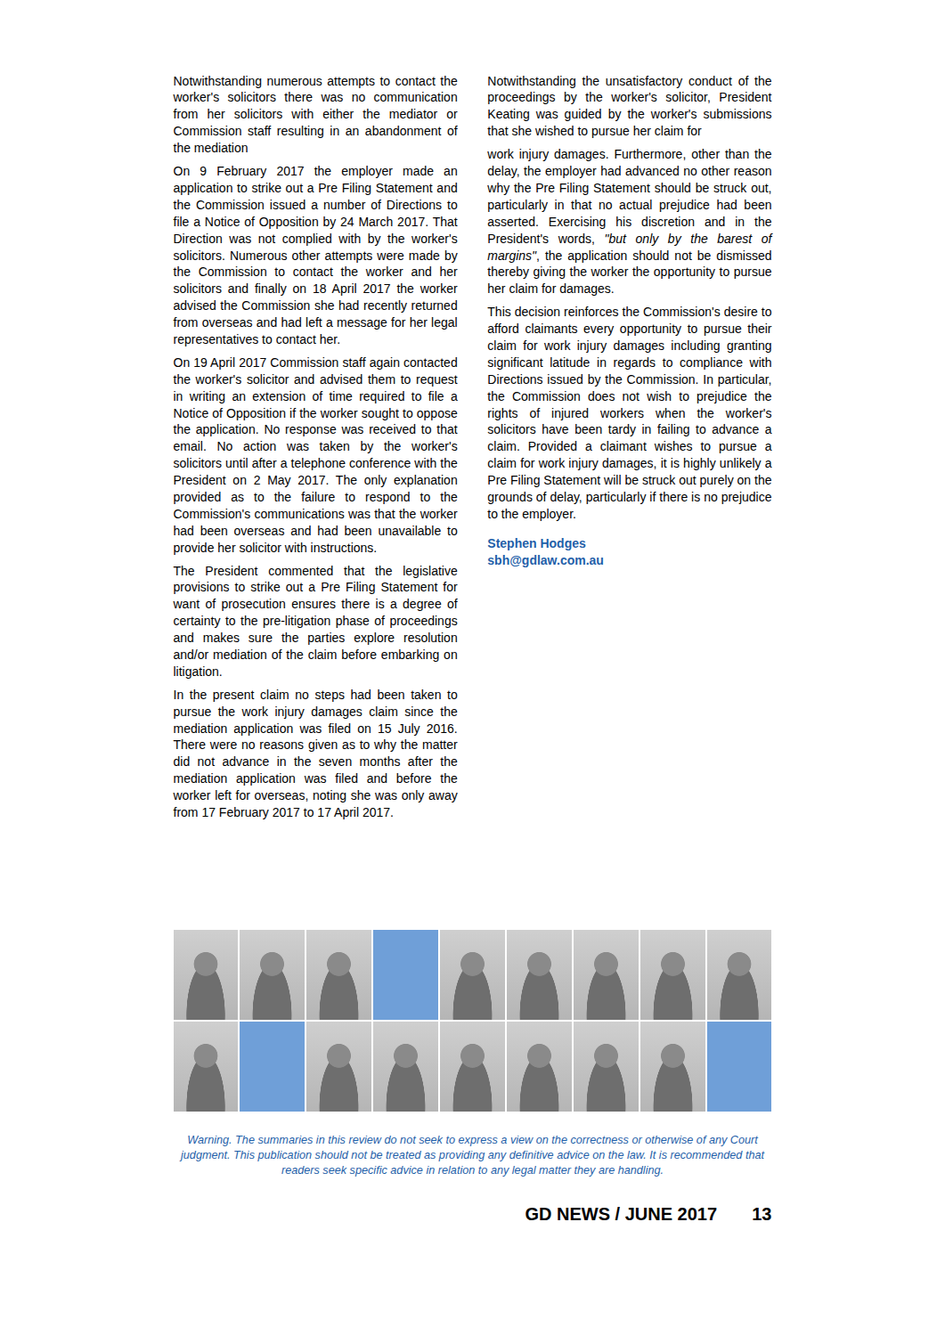Notwithstanding numerous attempts to contact the worker's solicitors there was no communication from her solicitors with either the mediator or Commission staff resulting in an abandonment of the mediation
On 9 February 2017 the employer made an application to strike out a Pre Filing Statement and the Commission issued a number of Directions to file a Notice of Opposition by 24 March 2017. That Direction was not complied with by the worker's solicitors. Numerous other attempts were made by the Commission to contact the worker and her solicitors and finally on 18 April 2017 the worker advised the Commission she had recently returned from overseas and had left a message for her legal representatives to contact her.
On 19 April 2017 Commission staff again contacted the worker's solicitor and advised them to request in writing an extension of time required to file a Notice of Opposition if the worker sought to oppose the application. No response was received to that email. No action was taken by the worker's solicitors until after a telephone conference with the President on 2 May 2017. The only explanation provided as to the failure to respond to the Commission's communications was that the worker had been overseas and had been unavailable to provide her solicitor with instructions.
The President commented that the legislative provisions to strike out a Pre Filing Statement for want of prosecution ensures there is a degree of certainty to the pre-litigation phase of proceedings and makes sure the parties explore resolution and/or mediation of the claim before embarking on litigation.
In the present claim no steps had been taken to pursue the work injury damages claim since the mediation application was filed on 15 July 2016. There were no reasons given as to why the matter did not advance in the seven months after the mediation application was filed and before the worker left for overseas, noting she was only away from 17 February 2017 to 17 April 2017.
Notwithstanding the unsatisfactory conduct of the proceedings by the worker's solicitor, President Keating was guided by the worker's submissions that she wished to pursue her claim for
work injury damages. Furthermore, other than the delay, the employer had advanced no other reason why the Pre Filing Statement should be struck out, particularly in that no actual prejudice had been asserted. Exercising his discretion and in the President's words, "but only by the barest of margins", the application should not be dismissed thereby giving the worker the opportunity to pursue her claim for damages.
This decision reinforces the Commission's desire to afford claimants every opportunity to pursue their claim for work injury damages including granting significant latitude in regards to compliance with Directions issued by the Commission. In particular, the Commission does not wish to prejudice the rights of injured workers when the worker's solicitors have been tardy in failing to advance a claim. Provided a claimant wishes to pursue a claim for work injury damages, it is highly unlikely a Pre Filing Statement will be struck out purely on the grounds of delay, particularly if there is no prejudice to the employer.
Stephen Hodges
sbh@gdlaw.com.au
Warning. The summaries in this review do not seek to express a view on the correctness or otherwise of any Court judgment. This publication should not be treated as providing any definitive advice on the law. It is recommended that readers seek specific advice in relation to any legal matter they are handling.
GD NEWS / JUNE 2017 13